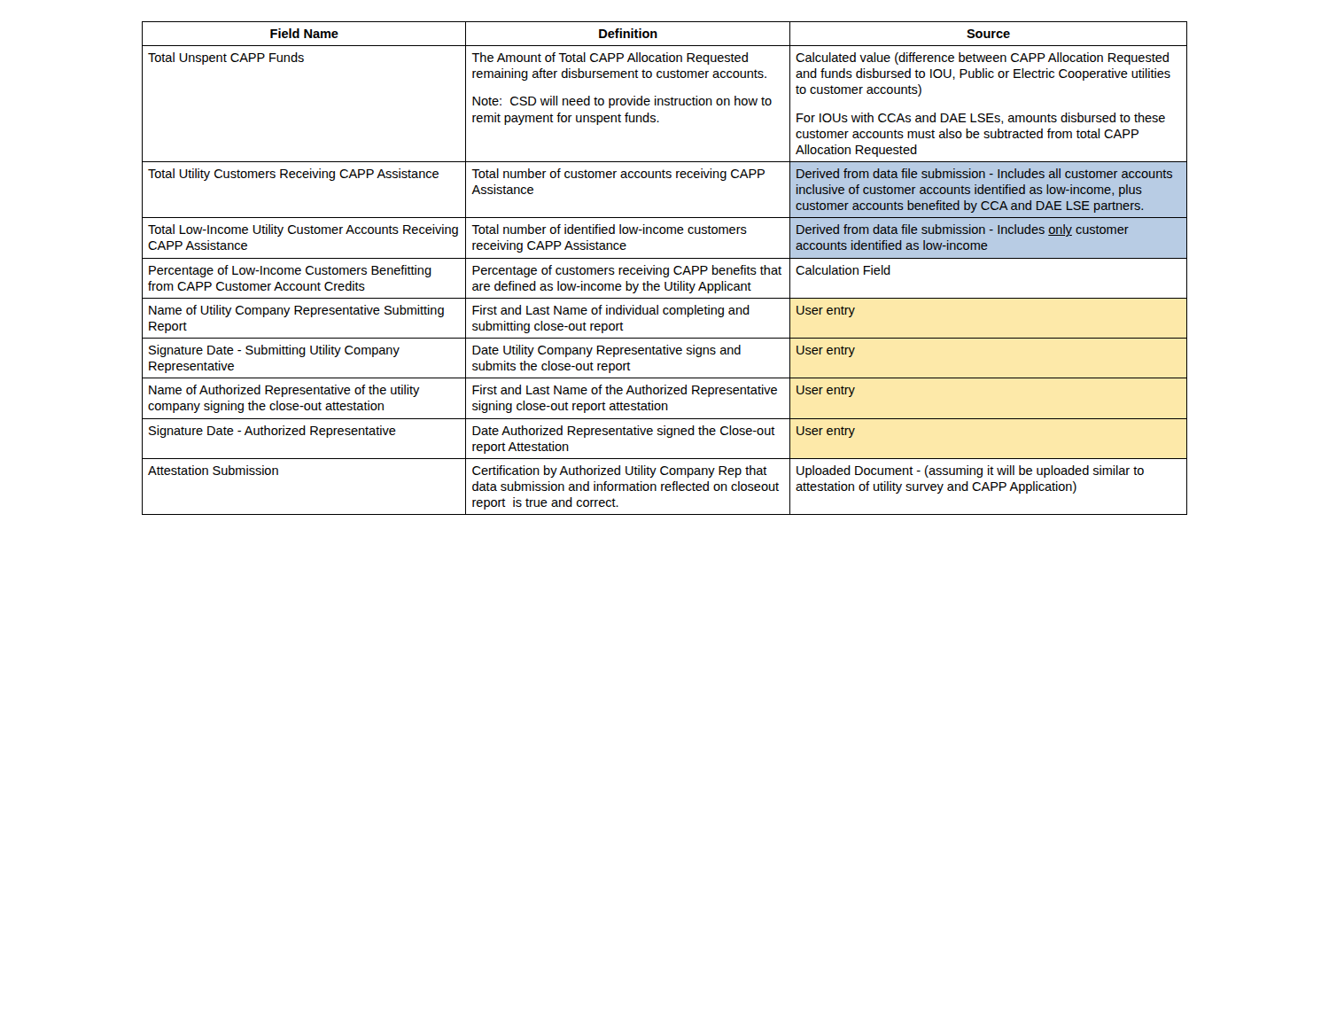| Field Name | Definition | Source |
| --- | --- | --- |
| Total Unspent CAPP Funds | The Amount of Total CAPP Allocation Requested remaining after disbursement to customer accounts. Note: CSD will need to provide instruction on how to remit payment for unspent funds. | Calculated value (difference between CAPP Allocation Requested and funds disbursed to IOU, Public or Electric Cooperative utilities to customer accounts) For IOUs with CCAs and DAE LSEs, amounts disbursed to these customer accounts must also be subtracted from total CAPP Allocation Requested |
| Total Utility Customers Receiving CAPP Assistance | Total number of customer accounts receiving CAPP Assistance | Derived from data file submission - Includes all customer accounts inclusive of customer accounts identified as low-income, plus customer accounts benefited by CCA and DAE LSE partners. |
| Total Low-Income Utility Customer Accounts Receiving CAPP Assistance | Total number of identified low-income customers receiving CAPP Assistance | Derived from data file submission - Includes only customer accounts identified as low-income |
| Percentage of Low-Income Customers Benefitting from CAPP Customer Account Credits | Percentage of customers receiving CAPP benefits that are defined as low-income by the Utility Applicant | Calculation Field |
| Name of Utility Company Representative Submitting Report | First and Last Name of individual completing and submitting close-out report | User entry |
| Signature Date - Submitting Utility Company Representative | Date Utility Company Representative signs and submits the close-out report | User entry |
| Name of Authorized Representative of the utility company signing the close-out attestation | First and Last Name of the Authorized Representative signing close-out report attestation | User entry |
| Signature Date - Authorized Representative | Date Authorized Representative signed the Close-out report Attestation | User entry |
| Attestation Submission | Certification by Authorized Utility Company Rep that data submission and information reflected on closeout report is true and correct. | Uploaded Document - (assuming it will be uploaded similar to attestation of utility survey and CAPP Application) |